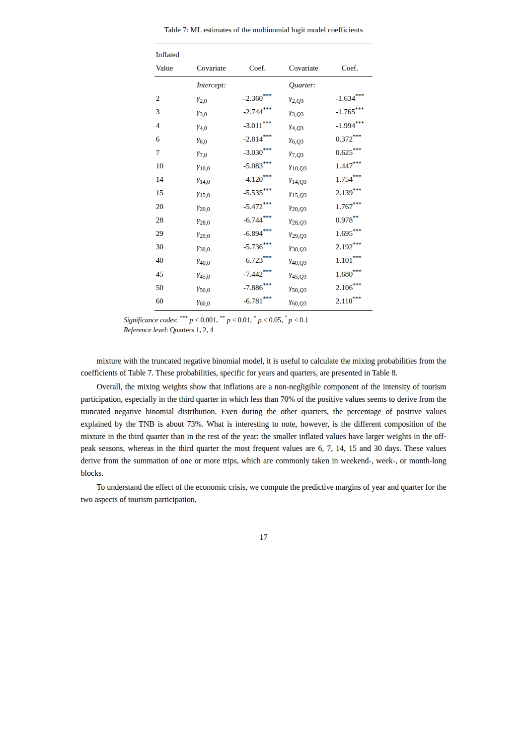Table 7: ML estimates of the multinomial logit model coefficients
| Inflated | | | | |
| --- | --- | --- | --- | --- |
| Value | Covariate | Coef. | Covariate | Coef. |
| | Intercept : | Quarter : |
| 2 | γ 2,0 | -2.360 *** | γ 2, Q 3 | -1.634 *** |
| 3 | γ 3,0 | -2.744 *** | γ 3, Q 3 | -1.765 *** |
| 4 | γ 4,0 | -3.011 *** | γ 4, Q 3 | -1.994 *** |
| 6 | γ 6,0 | -2.814 *** | γ 6, Q 3 | 0.372 *** |
| 7 | γ 7,0 | -3.030 *** | γ 7, Q 3 | 0.625 *** |
| 10 | γ 10,0 | -5.083 *** | γ 10, Q 3 | 1.447 *** |
| 14 | γ 14,0 | -4.120 *** | γ 14, Q 3 | 1.754 *** |
| 15 | γ 15,0 | -5.535 *** | γ 15, Q 3 | 2.139 *** |
| 20 | γ 20,0 | -5.472 *** | γ 20, Q 3 | 1.767 *** |
| 28 | γ 28,0 | -6.744 *** | γ 28, Q 3 | 0.978 ** |
| 29 | γ 29,0 | -6.894 *** | γ 29, Q 3 | 1.695 *** |
| 30 | γ 30,0 | -5.736 *** | γ 30, Q 3 | 2.192 *** |
| 40 | γ 40,0 | -6.723 *** | γ 40, Q 3 | 1.101 *** |
| 45 | γ 45,0 | -7.442 *** | γ 45, Q 3 | 1.680 *** |
| 50 | γ 50,0 | -7.886 *** | γ 50, Q 3 | 2.106 *** |
| 60 | γ 60,0 | -6.781 *** | γ 60, Q 3 | 2.110 *** |
Significance codes: *** p < 0.001, ** p < 0.01, * p < 0.05, ° p < 0.1
Reference level: Quarters 1, 2, 4
mixture with the truncated negative binomial model, it is useful to calculate the mixing probabilities from the coefficients of Table 7. These probabilities, specific for years and quarters, are presented in Table 8.
Overall, the mixing weights show that inflations are a non-negligible component of the intensity of tourism participation, especially in the third quarter in which less than 70% of the positive values seems to derive from the truncated negative binomial distribution. Even during the other quarters, the percentage of positive values explained by the TNB is about 73%. What is interesting to note, however, is the different composition of the mixture in the third quarter than in the rest of the year: the smaller inflated values have larger weights in the off-peak seasons, whereas in the third quarter the most frequent values are 6, 7, 14, 15 and 30 days. These values derive from the summation of one or more trips, which are commonly taken in weekend-, week-, or month-long blocks.
To understand the effect of the economic crisis, we compute the predictive margins of year and quarter for the two aspects of tourism participation,
17